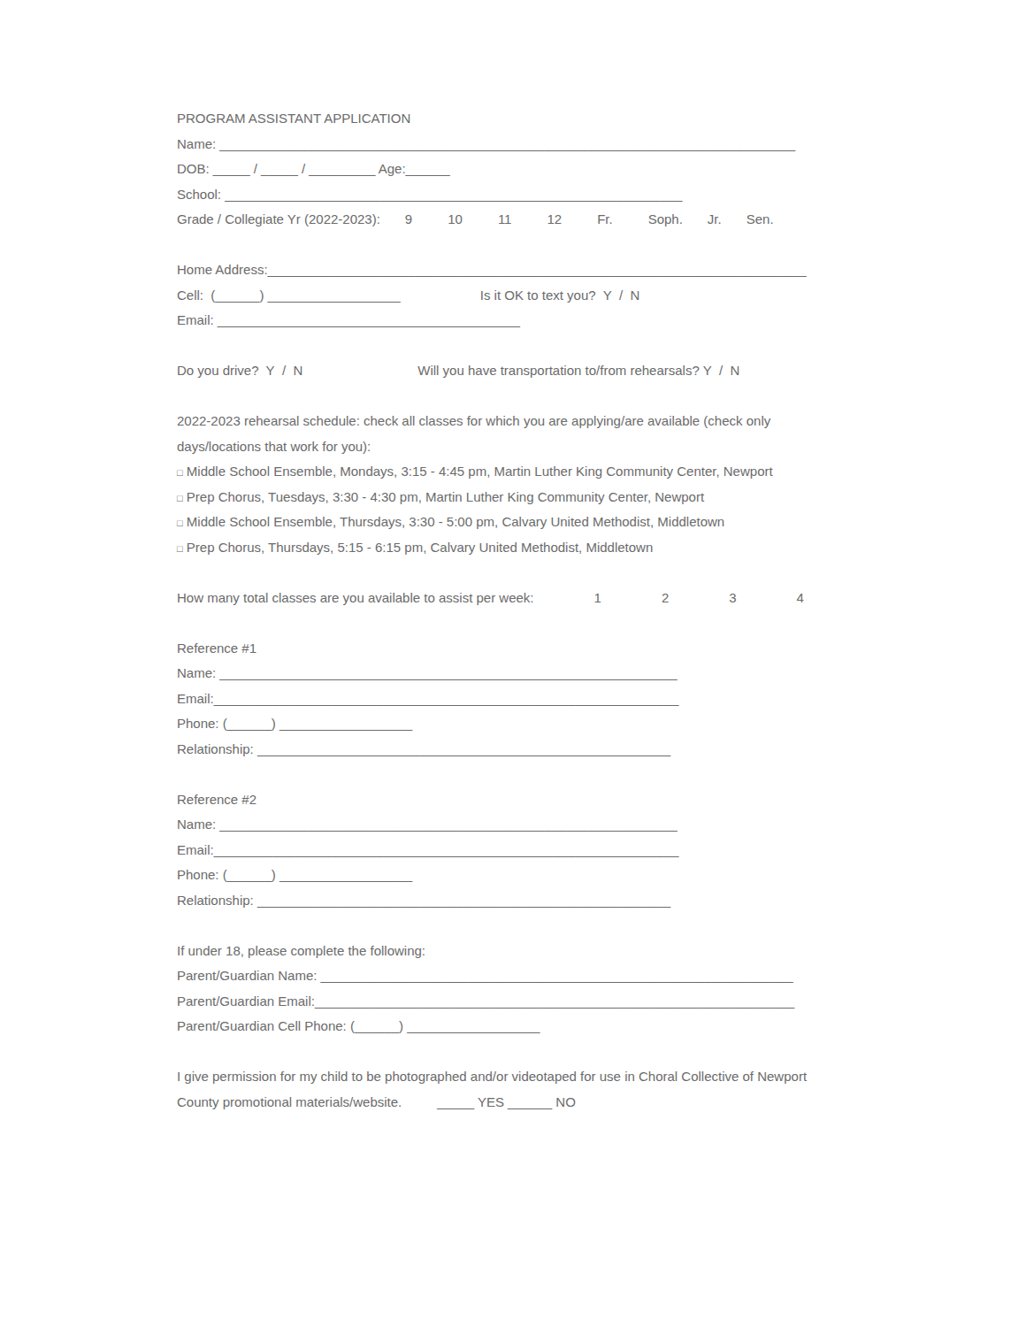PROGRAM ASSISTANT APPLICATION
Name: ______________________________________________________________________________
DOB: _____ / _____ / _________ Age:______
School: ______________________________________________________________
Grade / Collegiate Yr (2022-2023): 9 10 11 12 Fr. Soph. Jr. Sen.
Home Address:_________________________________________________________________________
Cell: (______) __________________ Is it OK to text you? Y / N
Email: _________________________________________
Do you drive? Y / N Will you have transportation to/from rehearsals? Y / N
2022-2023 rehearsal schedule: check all classes for which you are applying/are available (check only days/locations that work for you):
□ Middle School Ensemble, Mondays, 3:15 - 4:45 pm, Martin Luther King Community Center, Newport
□ Prep Chorus, Tuesdays, 3:30 - 4:30 pm, Martin Luther King Community Center, Newport
□ Middle School Ensemble, Thursdays, 3:30 - 5:00 pm, Calvary United Methodist, Middletown
□ Prep Chorus, Thursdays, 5:15 - 6:15 pm, Calvary United Methodist, Middletown
How many total classes are you available to assist per week: 1 2 3 4
Reference #1
Name: ______________________________________________________________
Email:_______________________________________________________________
Phone: (______) __________________
Relationship: ________________________________________________________
Reference #2
Name: ______________________________________________________________
Email:_______________________________________________________________
Phone: (______) __________________
Relationship: ________________________________________________________
If under 18, please complete the following:
Parent/Guardian Name: ________________________________________________________________
Parent/Guardian Email:_________________________________________________________________
Parent/Guardian Cell Phone: (______) __________________
I give permission for my child to be photographed and/or videotaped for use in Choral Collective of Newport County promotional materials/website. _____ YES ______ NO